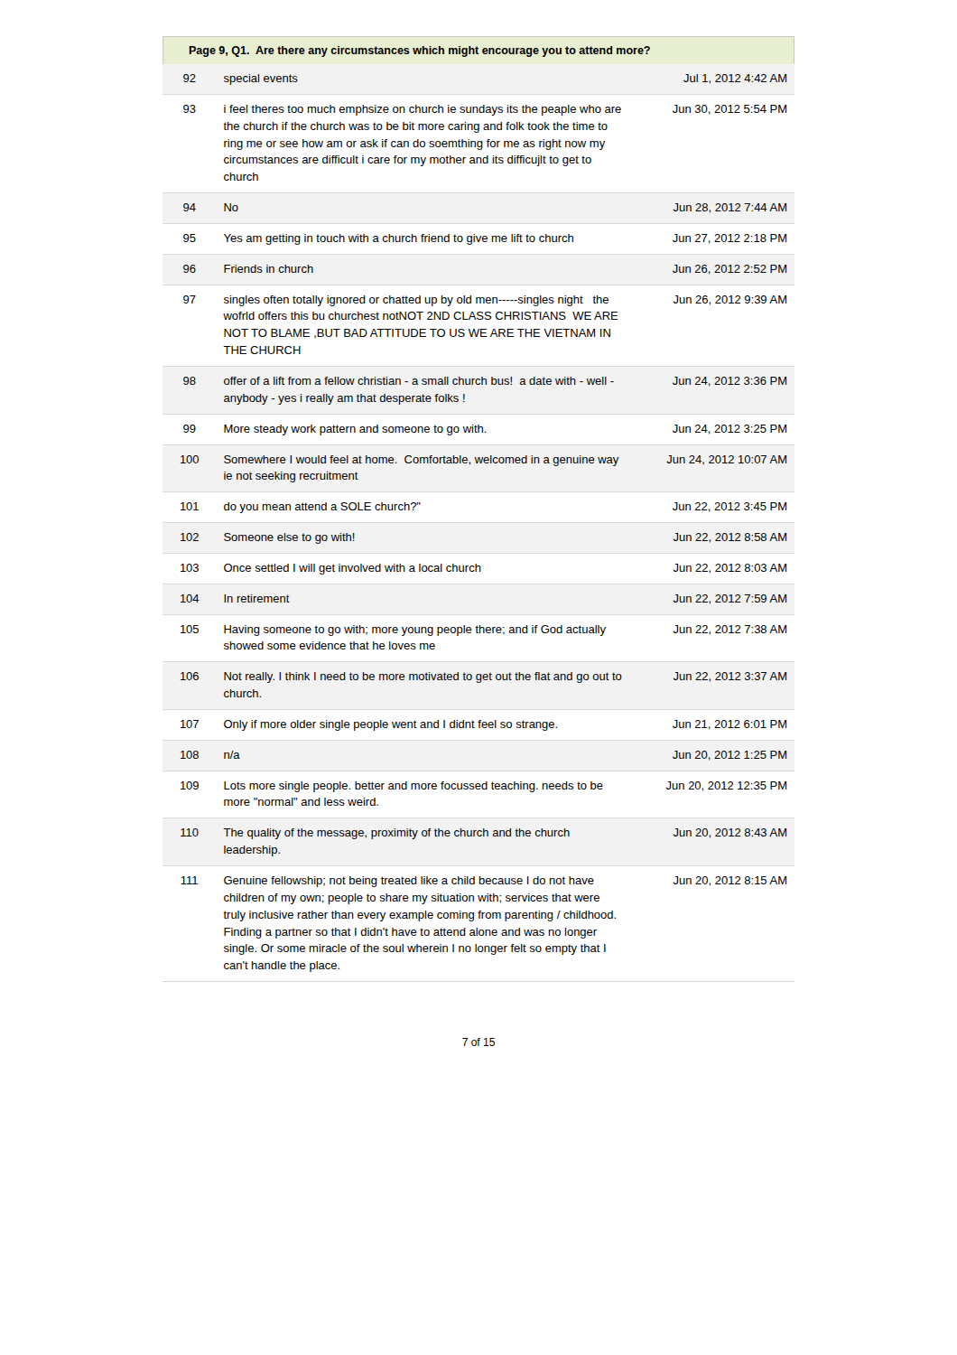Page 9, Q1. Are there any circumstances which might encourage you to attend more?
| 92 | special events | Jul 1, 2012 4:42 AM |
| 93 | i feel theres too much emphsize on church ie sundays its the peaple who are the church if the church was to be bit more caring and folk took the time to ring me or see how am or ask if can do soemthing for me as right now my circumstances are difficult i care for my mother and its difficujlt to get to church | Jun 30, 2012 5:54 PM |
| 94 | No | Jun 28, 2012 7:44 AM |
| 95 | Yes am getting in touch with a church friend to give me lift to church | Jun 27, 2012 2:18 PM |
| 96 | Friends in church | Jun 26, 2012 2:52 PM |
| 97 | singles often totally ignored or chatted up by old men-----singles night the wofrld offers this bu churchest notNOT 2ND CLASS CHRISTIANS WE ARE NOT TO BLAME ,BUT BAD ATTITUDE TO US WE ARE THE VIETNAM IN THE CHURCH | Jun 26, 2012 9:39 AM |
| 98 | offer of a lift from a fellow christian - a small church bus! a date with - well - anybody - yes i really am that desperate folks ! | Jun 24, 2012 3:36 PM |
| 99 | More steady work pattern and someone to go with. | Jun 24, 2012 3:25 PM |
| 100 | Somewhere I would feel at home. Comfortable, welcomed in a genuine way ie not seeking recruitment | Jun 24, 2012 10:07 AM |
| 101 | do you mean attend a SOLE church?" | Jun 22, 2012 3:45 PM |
| 102 | Someone else to go with! | Jun 22, 2012 8:58 AM |
| 103 | Once settled I will get involved with a local church | Jun 22, 2012 8:03 AM |
| 104 | In retirement | Jun 22, 2012 7:59 AM |
| 105 | Having someone to go with; more young people there; and if God actually showed some evidence that he loves me | Jun 22, 2012 7:38 AM |
| 106 | Not really. I think I need to be more motivated to get out the flat and go out to church. | Jun 22, 2012 3:37 AM |
| 107 | Only if more older single people went and I didnt feel so strange. | Jun 21, 2012 6:01 PM |
| 108 | n/a | Jun 20, 2012 1:25 PM |
| 109 | Lots more single people. better and more focussed teaching. needs to be more "normal" and less weird. | Jun 20, 2012 12:35 PM |
| 110 | The quality of the message, proximity of the church and the church leadership. | Jun 20, 2012 8:43 AM |
| 111 | Genuine fellowship; not being treated like a child because I do not have children of my own; people to share my situation with; services that were truly inclusive rather than every example coming from parenting / childhood. Finding a partner so that I didn't have to attend alone and was no longer single. Or some miracle of the soul wherein I no longer felt so empty that I can't handle the place. | Jun 20, 2012 8:15 AM |
7 of 15